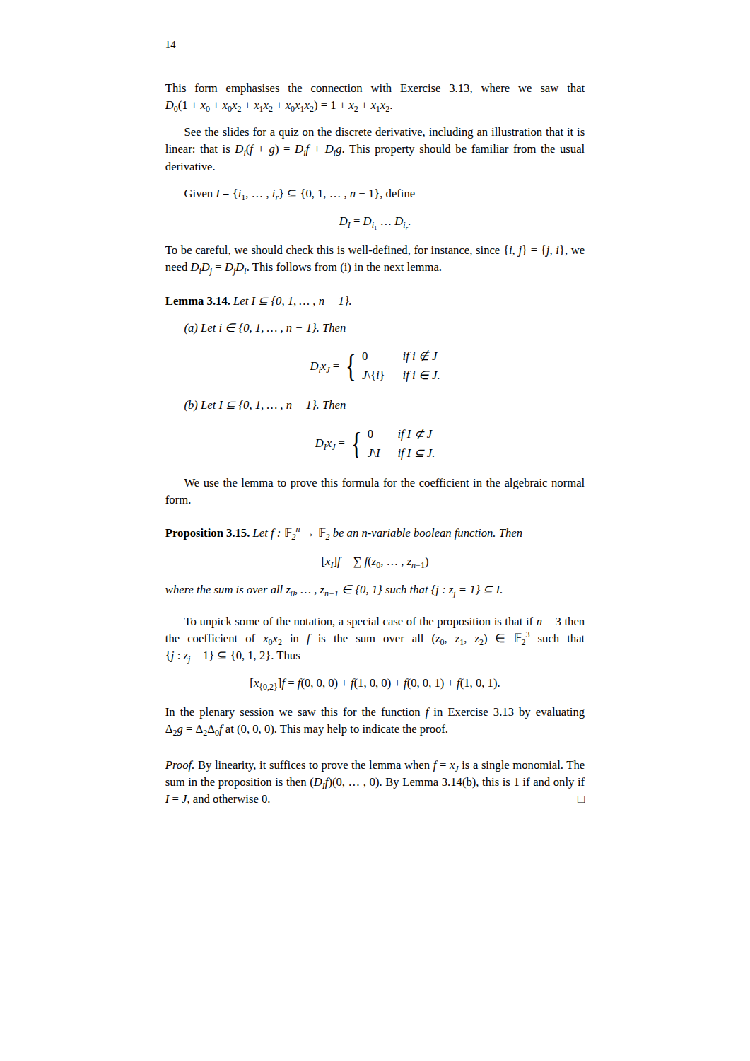14
This form emphasises the connection with Exercise 3.13, where we saw that D0(1 + x0 + x0x2 + x1x2 + x0x1x2) = 1 + x2 + x1x2.
See the slides for a quiz on the discrete derivative, including an illustration that it is linear: that is Di(f + g) = Dif + Dig. This property should be familiar from the usual derivative.
Given I = {i1, … , ir} ⊆ {0, 1, … , n − 1}, define
DI = Di1 … Dir.
To be careful, we should check this is well-defined, for instance, since {i, j} = {j, i}, we need DiDj = DjDi. This follows from (i) in the next lemma.
Lemma 3.14. Let I ⊆ {0, 1, … , n − 1}.
(a) Let i ∈ {0, 1, … , n − 1}. Then
DixJ = {
| 0 | if i ∉ J |
| J \{ i } | if i ∈ J . |
(b) Let I ⊆ {0, 1, … , n − 1}. Then
DIxJ = {
| 0 | if I ⊄ J |
| J \ I | if I ⊆ J . |
We use the lemma to prove this formula for the coefficient in the algebraic normal form.
Proposition 3.15. Let f : 𝔽2n → 𝔽2 be an n-variable boolean function. Then
[xI]f = ∑ f(z0, … , zn−1)
where the sum is over all z0, … , zn−1 ∈ {0, 1} such that {j : zj = 1} ⊆ I.
To unpick some of the notation, a special case of the proposition is that if n = 3 then the coefficient of x0x2 in f is the sum over all (z0, z1, z2) ∈ 𝔽23 such that {j : zj = 1} ⊆ {0, 1, 2}. Thus
[x{0,2}]f = f(0, 0, 0) + f(1, 0, 0) + f(0, 0, 1) + f(1, 0, 1).
In the plenary session we saw this for the function f in Exercise 3.13 by evaluating Δ2g = Δ2Δ0f at (0, 0, 0). This may help to indicate the proof.
Proof. By linearity, it suffices to prove the lemma when f = xJ is a single monomial. The sum in the proposition is then (DIf)(0, … , 0). By Lemma 3.14(b), this is 1 if and only if I = J, and otherwise 0.□